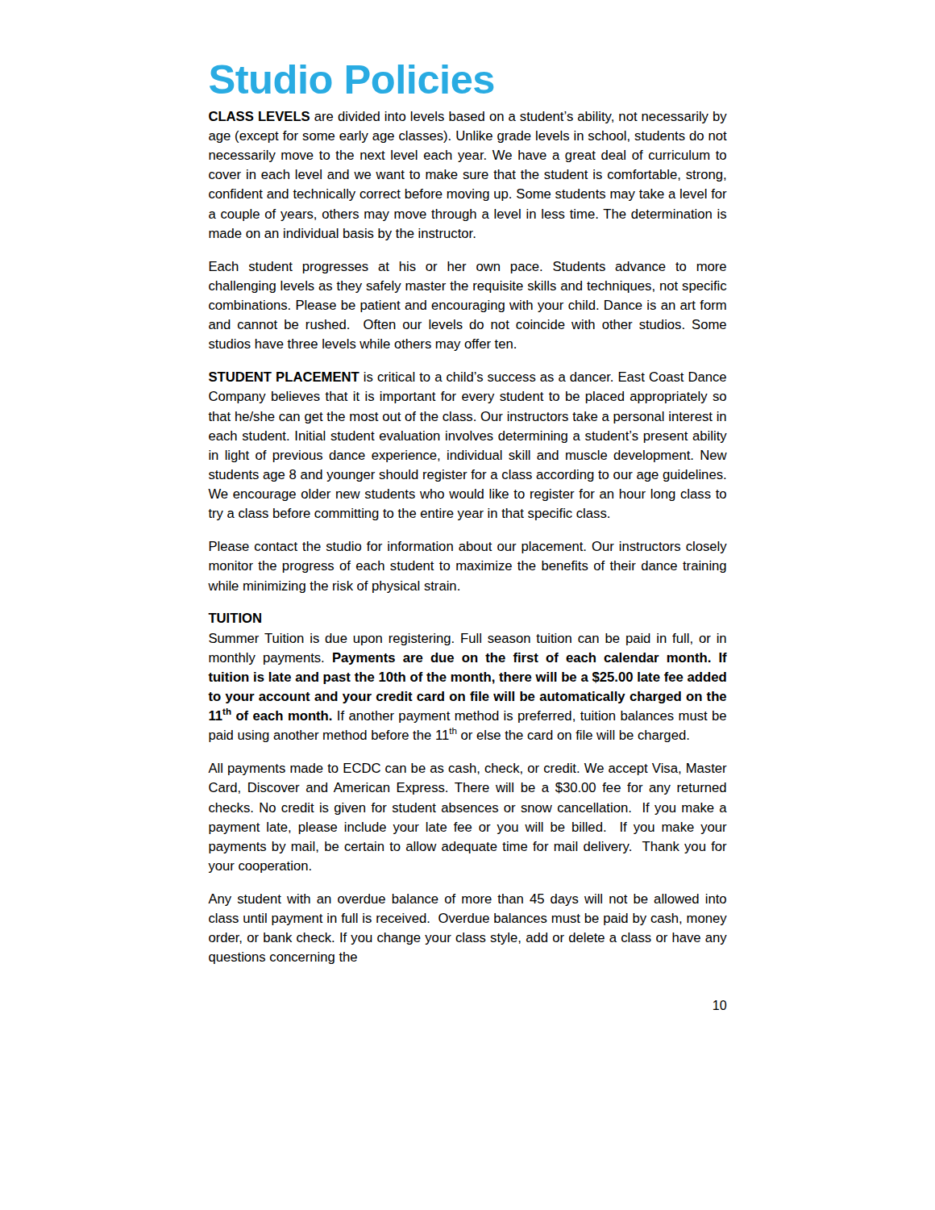Studio Policies
CLASS LEVELS are divided into levels based on a student’s ability, not necessarily by age (except for some early age classes). Unlike grade levels in school, students do not necessarily move to the next level each year. We have a great deal of curriculum to cover in each level and we want to make sure that the student is comfortable, strong, confident and technically correct before moving up. Some students may take a level for a couple of years, others may move through a level in less time. The determination is made on an individual basis by the instructor.
Each student progresses at his or her own pace. Students advance to more challenging levels as they safely master the requisite skills and techniques, not specific combinations. Please be patient and encouraging with your child. Dance is an art form and cannot be rushed. Often our levels do not coincide with other studios. Some studios have three levels while others may offer ten.
STUDENT PLACEMENT is critical to a child’s success as a dancer. East Coast Dance Company believes that it is important for every student to be placed appropriately so that he/she can get the most out of the class. Our instructors take a personal interest in each student. Initial student evaluation involves determining a student’s present ability in light of previous dance experience, individual skill and muscle development. New students age 8 and younger should register for a class according to our age guidelines. We encourage older new students who would like to register for an hour long class to try a class before committing to the entire year in that specific class.
Please contact the studio for information about our placement. Our instructors closely monitor the progress of each student to maximize the benefits of their dance training while minimizing the risk of physical strain.
TUITION
Summer Tuition is due upon registering. Full season tuition can be paid in full, or in monthly payments. Payments are due on the first of each calendar month. If tuition is late and past the 10th of the month, there will be a $25.00 late fee added to your account and your credit card on file will be automatically charged on the 11th of each month. If another payment method is preferred, tuition balances must be paid using another method before the 11th or else the card on file will be charged.
All payments made to ECDC can be as cash, check, or credit. We accept Visa, Master Card, Discover and American Express. There will be a $30.00 fee for any returned checks. No credit is given for student absences or snow cancellation. If you make a payment late, please include your late fee or you will be billed. If you make your payments by mail, be certain to allow adequate time for mail delivery. Thank you for your cooperation.
Any student with an overdue balance of more than 45 days will not be allowed into class until payment in full is received. Overdue balances must be paid by cash, money order, or bank check. If you change your class style, add or delete a class or have any questions concerning the
10